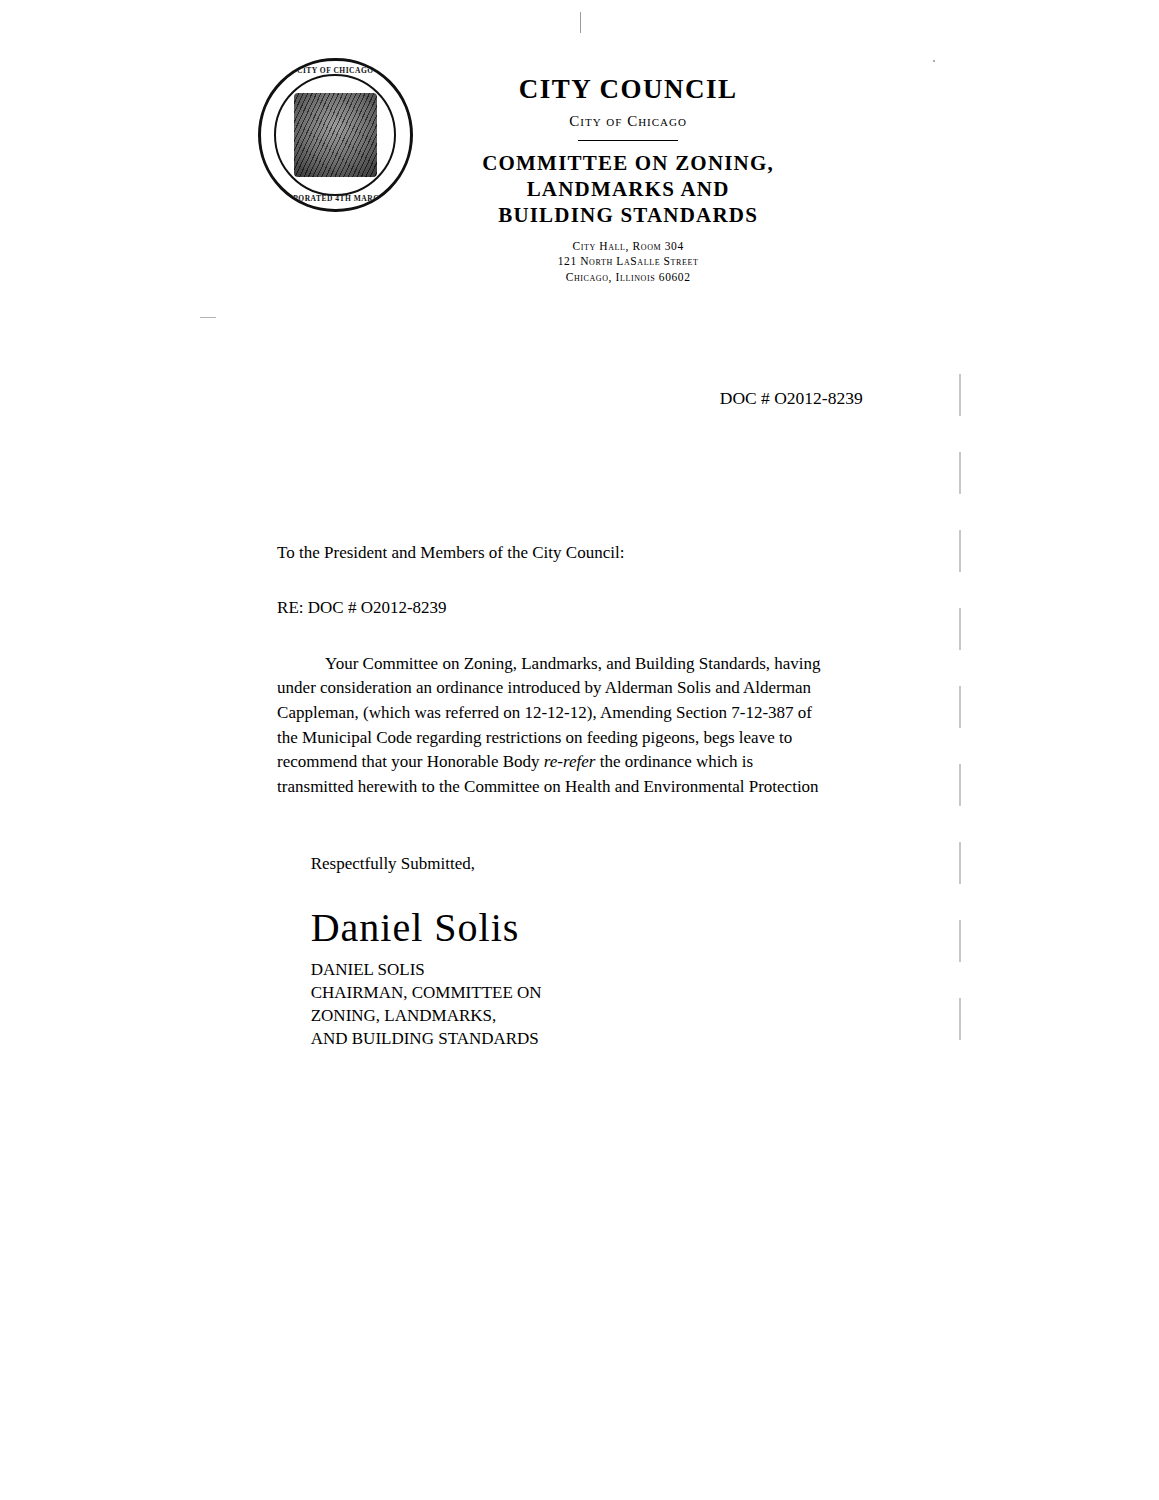City of Chicago Incorporated 4th March 1837
City Council
City of Chicago
Committee on Zoning,
Landmarks and
Building Standards
City Hall, Room 304
121 North LaSalle Street
Chicago, Illinois 60602
DOC # O2012-8239
To the President and Members of the City Council:
RE: DOC # O2012-8239
Your Committee on Zoning, Landmarks, and Building Standards, having under consideration an ordinance introduced by Alderman Solis and Alderman Cappleman, (which was referred on 12-12-12), Amending Section 7-12-387 of the Municipal Code regarding restrictions on feeding pigeons, begs leave to recommend that your Honorable Body re-refer the ordinance which is transmitted herewith to the Committee on Health and Environmental Protection
Respectfully Submitted,
Daniel Solis
Daniel Solis
Chairman, Committee on
Zoning, Landmarks,
and Building Standards